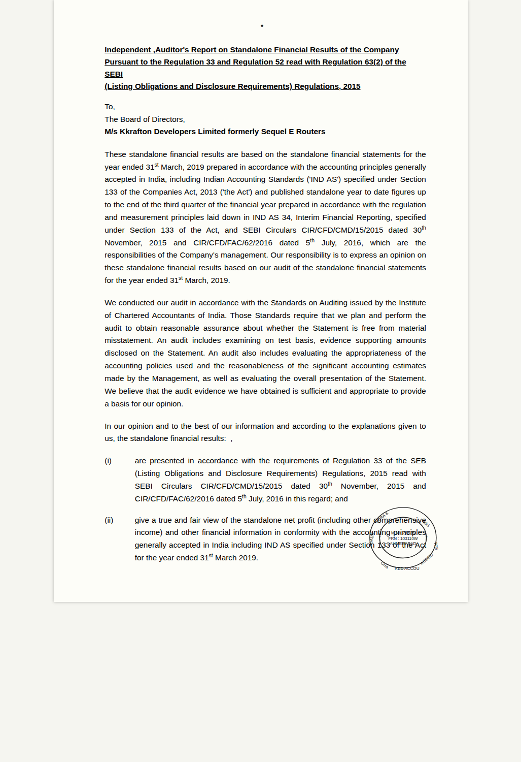•
Independent ,Auditor's Report on Standalone Financial Results of the Company
Pursuant to the Regulation 33 and Regulation 52 read with Regulation 63(2) of the SEBI
(Listing Obligations and Disclosure Requirements) Regulations, 2015
To,
The Board of Directors,
M/s Kkrafton Developers Limited formerly Sequel E Routers
These standalone financial results are based on the standalone financial statements for the year ended 31st March, 2019 prepared in accordance with the accounting principles generally accepted in India, including Indian Accounting Standards ('IND AS') specified under Section 133 of the Companies Act, 2013 ('the Act') and published standalone year to date figures up to the end of the third quarter of the financial year prepared in accordance with the regulation and measurement principles laid down in IND AS 34, Interim Financial Reporting, specified under Section 133 of the Act, and SEBI Circulars CIR/CFD/CMD/15/2015 dated 30th November, 2015 and CIR/CFD/FAC/62/2016 dated 5th July, 2016, which are the responsibilities of the Company's management. Our responsibility is to express an opinion on these standalone financial results based on our audit of the standalone financial statements for the year ended 31st March, 2019.
We conducted our audit in accordance with the Standards on Auditing issued by the Institute of Chartered Accountants of India. Those Standards require that we plan and perform the audit to obtain reasonable assurance about whether the Statement is free from material misstatement. An audit includes examining on test basis, evidence supporting amounts disclosed on the Statement. An audit also includes evaluating the appropriateness of the accounting policies used and the reasonableness of the significant accounting estimates made by the Management, as well as evaluating the overall presentation of the Statement. We believe that the audit evidence we have obtained is sufficient and appropriate to provide a basis for our opinion.
In our opinion and to the best of our information and according to the explanations given to us, the standalone financial results: ,
(i) are presented in accordance with the requirements of Regulation 33 of the SEB (Listing Obligations and Disclosure Requirements) Regulations, 2015 read with SEBI Circulars CIR/CFD/CMD/15/2015 dated 30th November, 2015 and CIR/CFD/FAC/62/2016 dated 5th July, 2016 in this regard; and
(ii) give a true and fair view of the standalone net profit (including other comprehensive income) and other financial information in conformity with the accounting principles generally accepted in India including IND AS specified under Section 133 of the Act for the year ended 31st March 2019.
M.No. 39526 FRN : 103110W AHMEDABAD VORA & ASS GAUR TES CHA ACCOU RED ACCOU * *